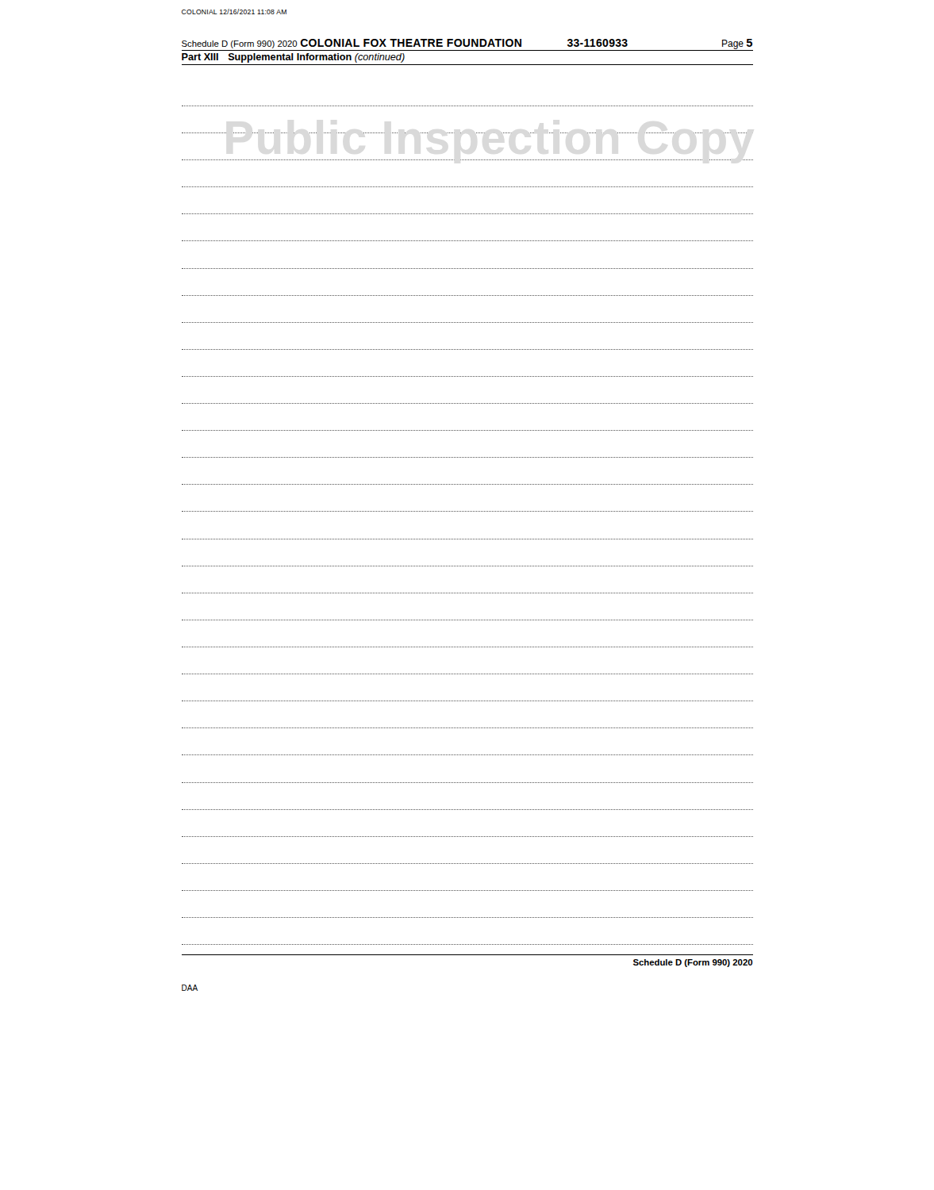COLONIAL 12/16/2021 11:08 AM
Schedule D (Form 990) 2020 COLONIAL FOX THEATRE FOUNDATION 33-1160933
Page 5
Part XIII Supplemental Information (continued)
Public Inspection Copy
Schedule D (Form 990) 2020
DAA